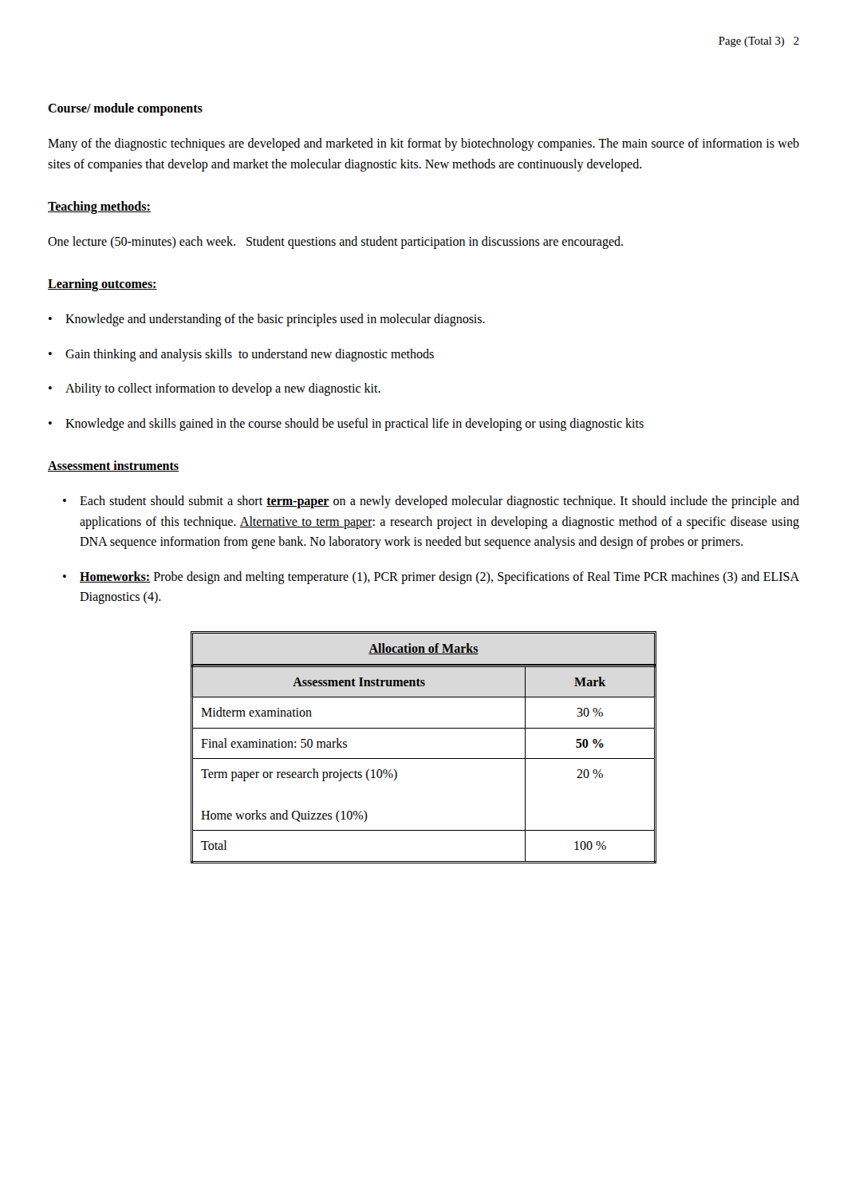Page (Total 3) 2
Course/ module components
Many of the diagnostic techniques are developed and marketed in kit format by biotechnology companies. The main source of information is web sites of companies that develop and market the molecular diagnostic kits. New methods are continuously developed.
Teaching methods:
One lecture (50-minutes) each week. Student questions and student participation in discussions are encouraged.
Learning outcomes:
Knowledge and understanding of the basic principles used in molecular diagnosis.
Gain thinking and analysis skills to understand new diagnostic methods
Ability to collect information to develop a new diagnostic kit.
Knowledge and skills gained in the course should be useful in practical life in developing or using diagnostic kits
Assessment instruments
Each student should submit a short term-paper on a newly developed molecular diagnostic technique. It should include the principle and applications of this technique. Alternative to term paper: a research project in developing a diagnostic method of a specific disease using DNA sequence information from gene bank. No laboratory work is needed but sequence analysis and design of probes or primers.
Homeworks: Probe design and melting temperature (1), PCR primer design (2), Specifications of Real Time PCR machines (3) and ELISA Diagnostics (4).
Allocation of Marks
| Assessment Instruments | Mark |
| --- | --- |
| Midterm examination | 30 % |
| Final examination: 50 marks | 50 % |
| Term paper or research projects (10%) Home works and Quizzes (10%) | 20 % |
| Total | 100 % |